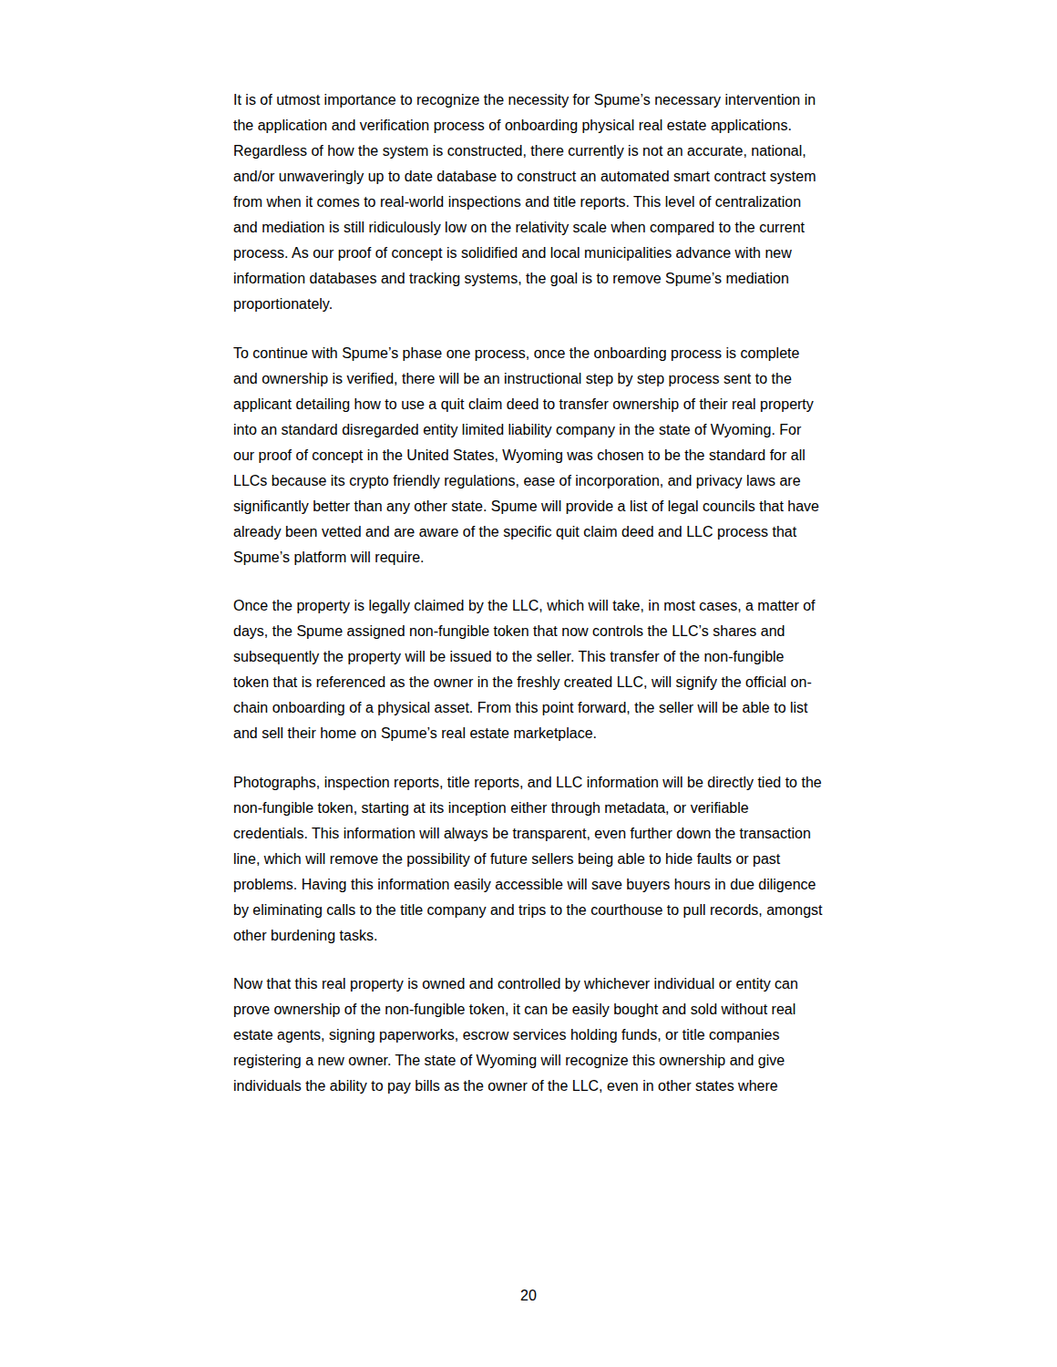It is of utmost importance to recognize the necessity for Spume’s necessary intervention in the application and verification process of onboarding physical real estate applications. Regardless of how the system is constructed, there currently is not an accurate, national, and/or unwaveringly up to date database to construct an automated smart contract system from when it comes to real-world inspections and title reports. This level of centralization and mediation is still ridiculously low on the relativity scale when compared to the current process. As our proof of concept is solidified and local municipalities advance with new information databases and tracking systems, the goal is to remove Spume’s mediation proportionately.
To continue with Spume’s phase one process, once the onboarding process is complete and ownership is verified, there will be an instructional step by step process sent to the applicant detailing how to use a quit claim deed to transfer ownership of their real property into an standard disregarded entity limited liability company in the state of Wyoming. For our proof of concept in the United States, Wyoming was chosen to be the standard for all LLCs because its crypto friendly regulations, ease of incorporation, and privacy laws are significantly better than any other state. Spume will provide a list of legal councils that have already been vetted and are aware of the specific quit claim deed and LLC process that Spume’s platform will require.
Once the property is legally claimed by the LLC, which will take, in most cases, a matter of days, the Spume assigned non-fungible token that now controls the LLC’s shares and subsequently the property will be issued to the seller. This transfer of the non-fungible token that is referenced as the owner in the freshly created LLC, will signify the official on-chain onboarding of a physical asset. From this point forward, the seller will be able to list and sell their home on Spume’s real estate marketplace.
Photographs, inspection reports, title reports, and LLC information will be directly tied to the non-fungible token, starting at its inception either through metadata, or verifiable credentials. This information will always be transparent, even further down the transaction line, which will remove the possibility of future sellers being able to hide faults or past problems. Having this information easily accessible will save buyers hours in due diligence by eliminating calls to the title company and trips to the courthouse to pull records, amongst other burdening tasks.
Now that this real property is owned and controlled by whichever individual or entity can prove ownership of the non-fungible token, it can be easily bought and sold without real estate agents, signing paperworks, escrow services holding funds, or title companies registering a new owner. The state of Wyoming will recognize this ownership and give individuals the ability to pay bills as the owner of the LLC, even in other states where
20